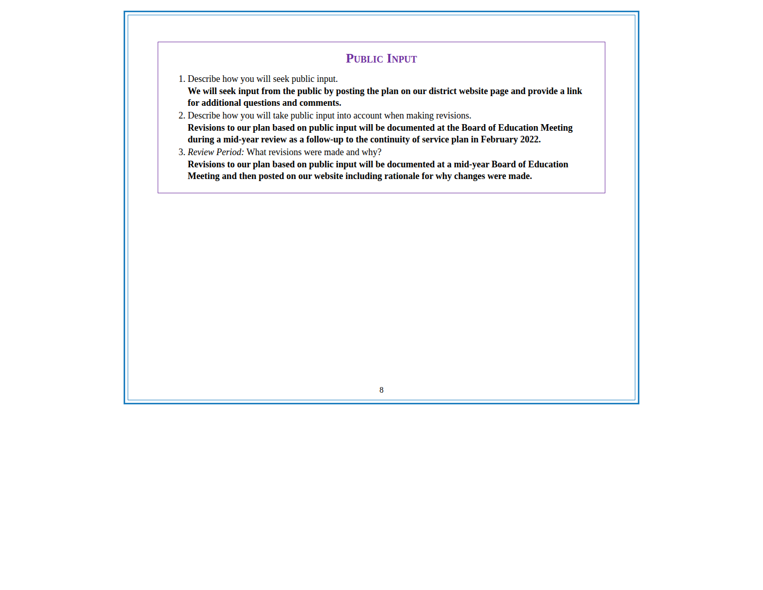Public Input
Describe how you will seek public input. We will seek input from the public by posting the plan on our district website page and provide a link for additional questions and comments.
Describe how you will take public input into account when making revisions. Revisions to our plan based on public input will be documented at the Board of Education Meeting during a mid-year review as a follow-up to the continuity of service plan in February 2022.
Review Period: What revisions were made and why? Revisions to our plan based on public input will be documented at a mid-year Board of Education Meeting and then posted on our website including rationale for why changes were made.
8